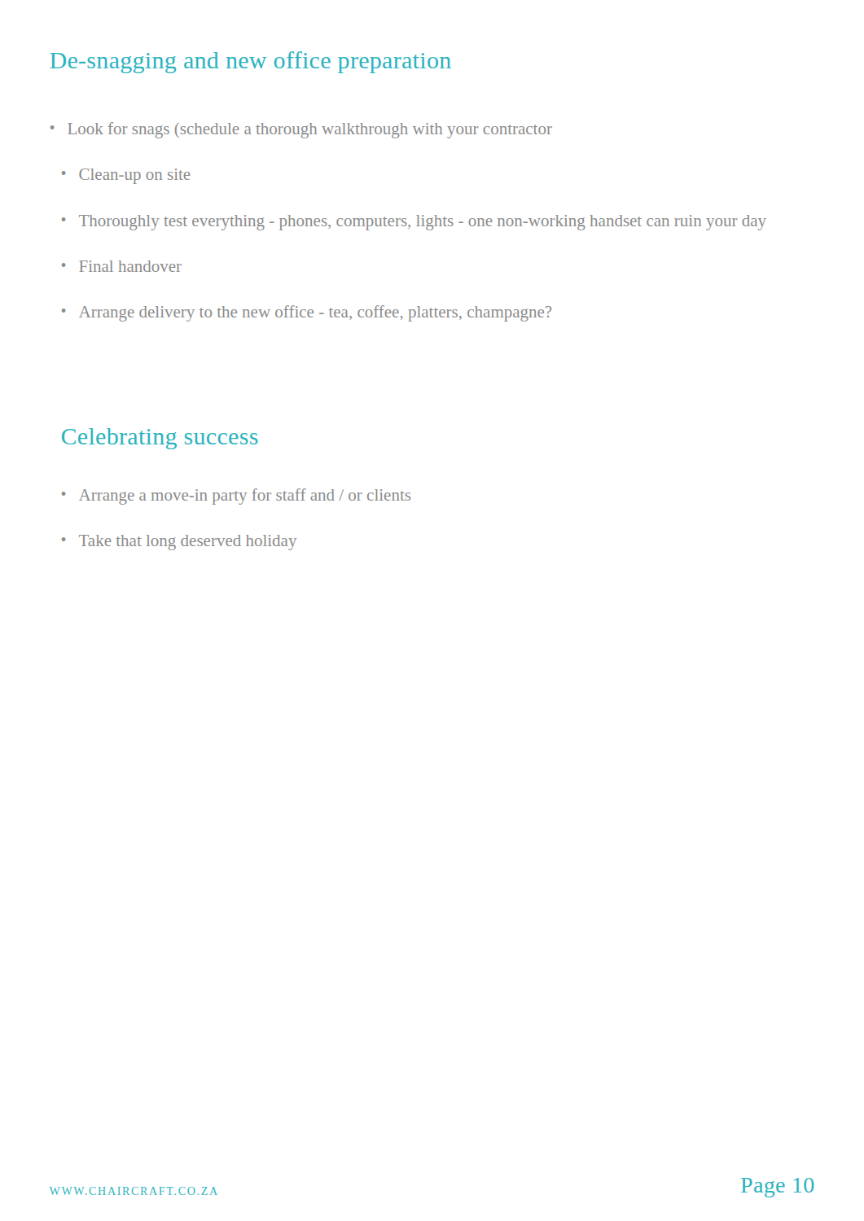De-snagging and new office preparation
Look for snags (schedule a thorough walkthrough with your contractor
Clean-up on site
Thoroughly test everything - phones, computers, lights - one non-working handset can ruin your day
Final handover
Arrange delivery to the new office - tea, coffee, platters, champagne?
Celebrating success
Arrange a move-in party for staff and / or clients
Take that long deserved holiday
www.chaircraft.co.za
Page 10